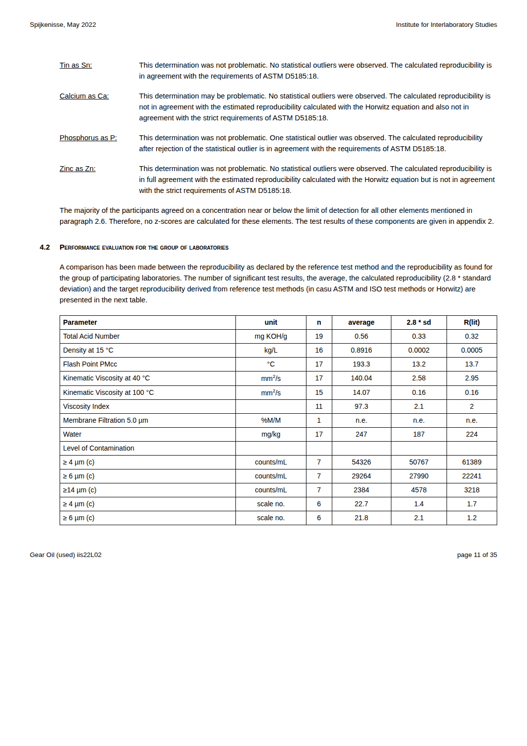Spijkenisse, May 2022
Institute for Interlaboratory Studies
Tin as Sn:
This determination was not problematic. No statistical outliers were observed. The calculated reproducibility is in agreement with the requirements of ASTM D5185:18.
Calcium as Ca:
This determination may be problematic. No statistical outliers were observed. The calculated reproducibility is not in agreement with the estimated reproducibility calculated with the Horwitz equation and also not in agreement with the strict requirements of ASTM D5185:18.
Phosphorus as P:
This determination was not problematic. One statistical outlier was observed. The calculated reproducibility after rejection of the statistical outlier is in agreement with the requirements of ASTM D5185:18.
Zinc as Zn:
This determination was not problematic. No statistical outliers were observed. The calculated reproducibility is in full agreement with the estimated reproducibility calculated with the Horwitz equation but is not in agreement with the strict requirements of ASTM D5185:18.
The majority of the participants agreed on a concentration near or below the limit of detection for all other elements mentioned in paragraph 2.6. Therefore, no z-scores are calculated for these elements. The test results of these components are given in appendix 2.
4.2 Performance evaluation for the group of laboratories
A comparison has been made between the reproducibility as declared by the reference test method and the reproducibility as found for the group of participating laboratories. The number of significant test results, the average, the calculated reproducibility (2.8 * standard deviation) and the target reproducibility derived from reference test methods (in casu ASTM and ISO test methods or Horwitz) are presented in the next table.
| Parameter | unit | n | average | 2.8 * sd | R(lit) |
| --- | --- | --- | --- | --- | --- |
| Total Acid Number | mg KOH/g | 19 | 0.56 | 0.33 | 0.32 |
| Density at 15 °C | kg/L | 16 | 0.8916 | 0.0002 | 0.0005 |
| Flash Point PMcc | °C | 17 | 193.3 | 13.2 | 13.7 |
| Kinematic Viscosity at 40 °C | mm 2 /s | 17 | 140.04 | 2.58 | 2.95 |
| Kinematic Viscosity at 100 °C | mm 2 /s | 15 | 14.07 | 0.16 | 0.16 |
| Viscosity Index | | 11 | 97.3 | 2.1 | 2 |
| Membrane Filtration 5.0 µm | %M/M | 1 | n.e. | n.e. | n.e. |
| Water | mg/kg | 17 | 247 | 187 | 224 |
| Level of Contamination | | | | | |
| ≥ 4 µm (c) | counts/mL | 7 | 54326 | 50767 | 61389 |
| ≥ 6 µm (c) | counts/mL | 7 | 29264 | 27990 | 22241 |
| ≥14 µm (c) | counts/mL | 7 | 2384 | 4578 | 3218 |
| ≥ 4 µm (c) | scale no. | 6 | 22.7 | 1.4 | 1.7 |
| ≥ 6 µm (c) | scale no. | 6 | 21.8 | 2.1 | 1.2 |
Gear Oil (used) iis22L02
page 11 of 35